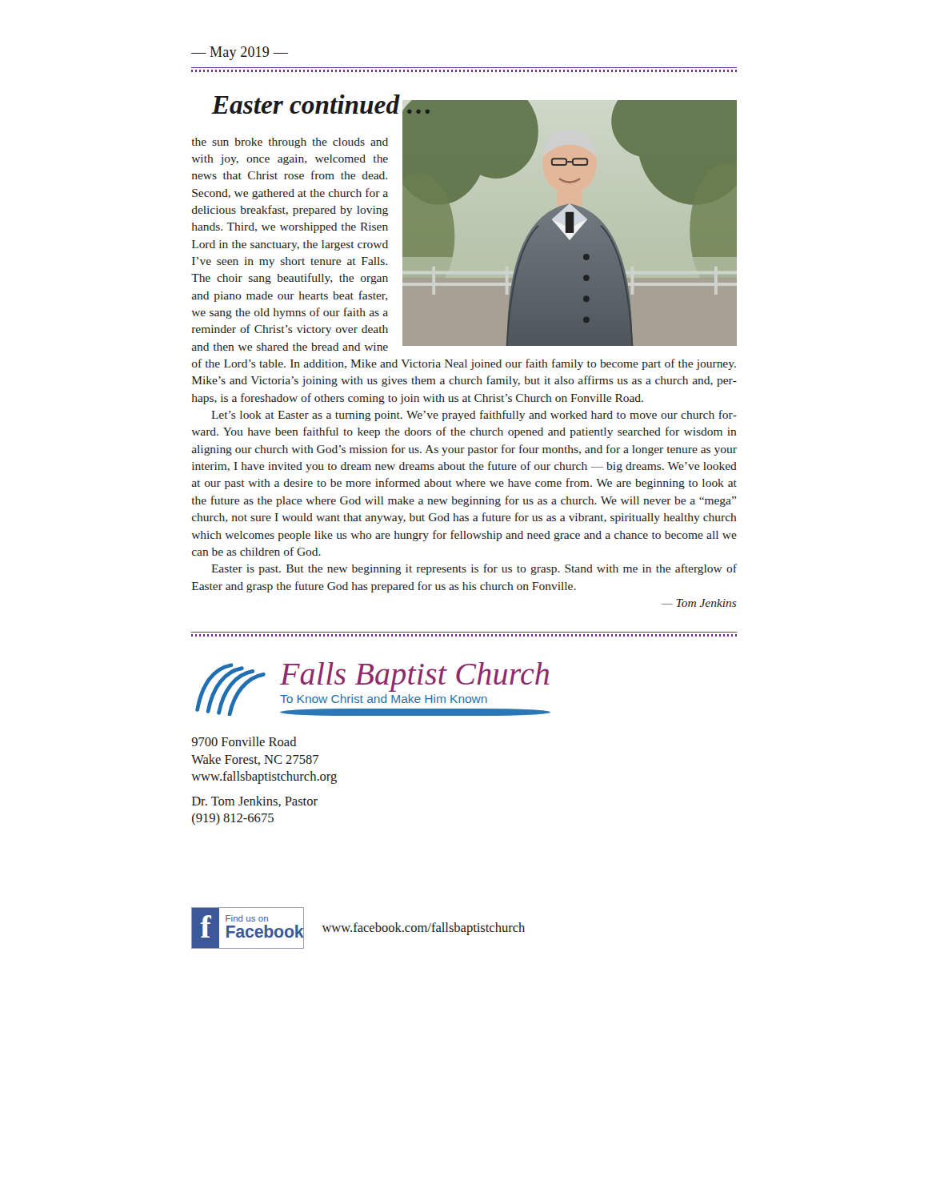— May 2019 —
Easter continued …
the sun broke through the clouds and with joy, once again, welcomed the news that Christ rose from the dead. Second, we gathered at the church for a delicious breakfast, prepared by loving hands. Third, we worshipped the Risen Lord in the sanctuary, the largest crowd I’ve seen in my short tenure at Falls. The choir sang beautifully, the organ and piano made our hearts beat faster, we sang the old hymns of our faith as a reminder of Christ’s victory over death and then we shared the bread and wine of the Lord’s table. In addition, Mike and Victoria Neal joined our faith family to become part of the journey. Mike’s and Victoria’s joining with us gives them a church family, but it also affirms us as a church and, perhaps, is a foreshadow of others coming to join with us at Christ’s Church on Fonville Road.
Let’s look at Easter as a turning point. We’ve prayed faithfully and worked hard to move our church forward. You have been faithful to keep the doors of the church opened and patiently searched for wisdom in aligning our church with God’s mission for us. As your pastor for four months, and for a longer tenure as your interim, I have invited you to dream new dreams about the future of our church — big dreams. We’ve looked at our past with a desire to be more informed about where we have come from. We are beginning to look at the future as the place where God will make a new beginning for us as a church. We will never be a “mega” church, not sure I would want that anyway, but God has a future for us as a vibrant, spiritually healthy church which welcomes people like us who are hungry for fellowship and need grace and a chance to become all we can be as children of God.
Easter is past. But the new beginning it represents is for us to grasp. Stand with me in the afterglow of Easter and grasp the future God has prepared for us as his church on Fonville.
— Tom Jenkins
Falls Baptist Church
To Know Christ and Make Him Known
9700 Fonville Road
Wake Forest, NC 27587
www.fallsbaptistchurch.org
Dr. Tom Jenkins, Pastor
(919) 812-6675
f
Find us on Facebook
f
www.facebook.com/fallsbaptistchurch